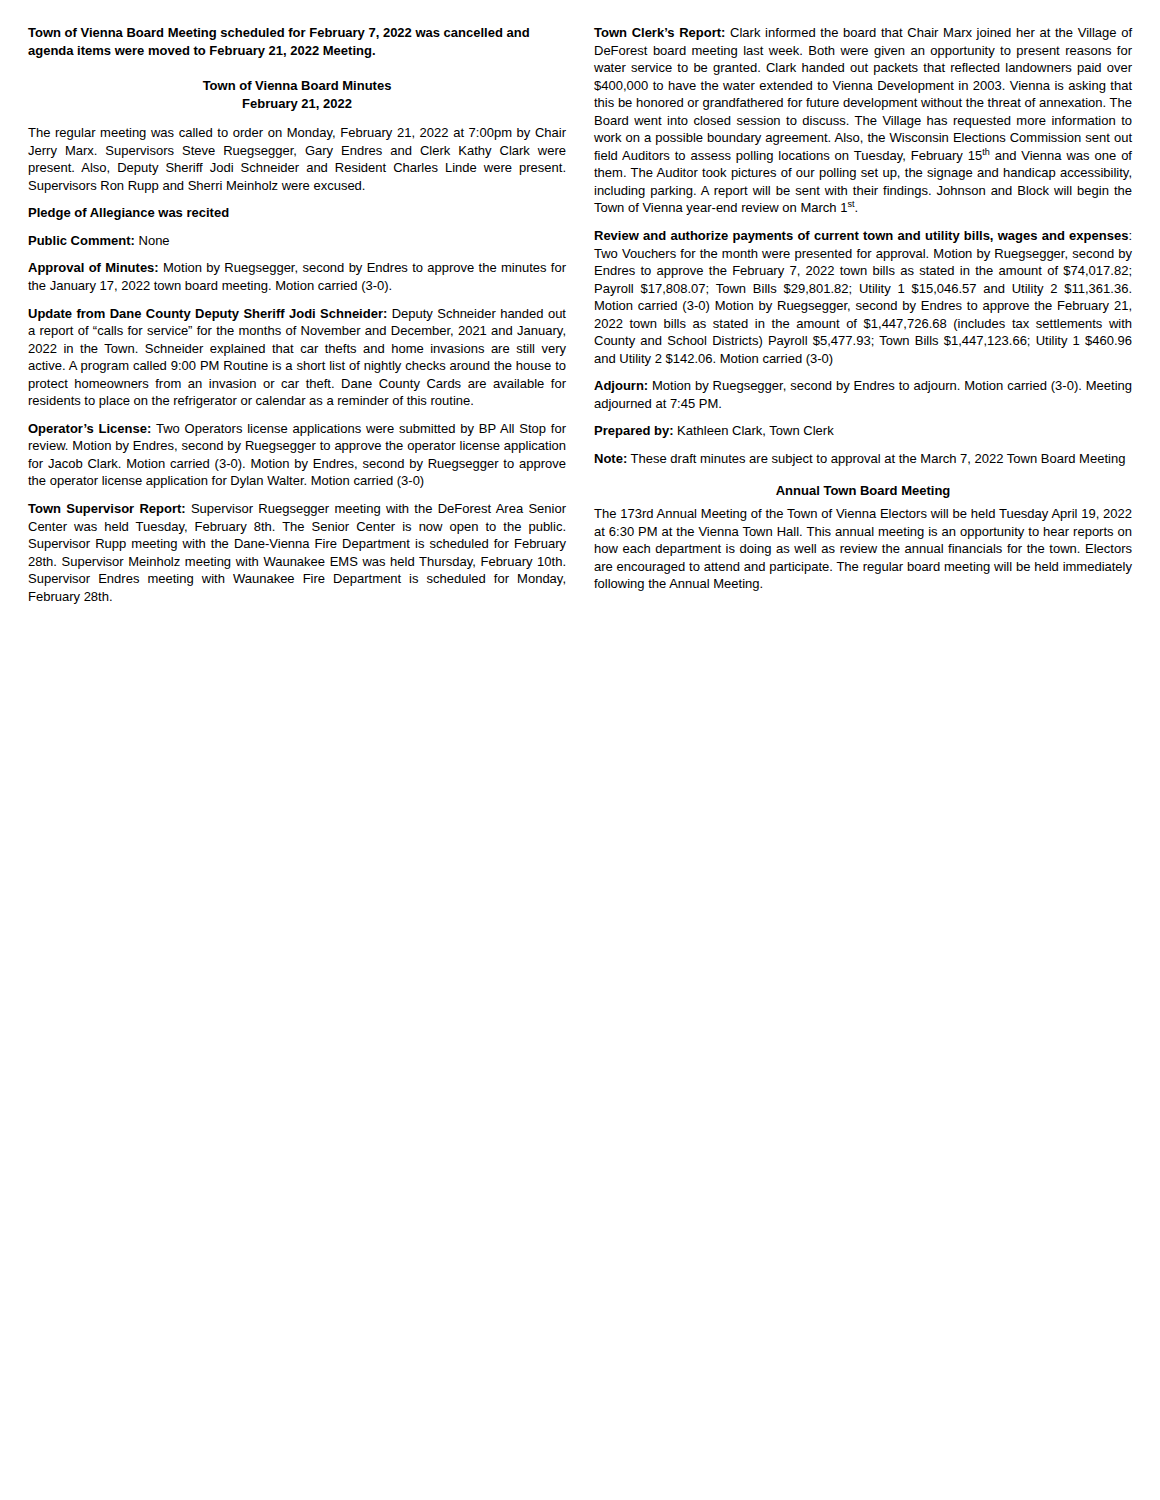Town of Vienna Board Meeting scheduled for February 7, 2022 was cancelled and agenda items were moved to February 21, 2022 Meeting.
Town of Vienna Board Minutes
February 21, 2022
The regular meeting was called to order on Monday, February 21, 2022 at 7:00pm by Chair Jerry Marx. Supervisors Steve Ruegsegger, Gary Endres and Clerk Kathy Clark were present. Also, Deputy Sheriff Jodi Schneider and Resident Charles Linde were present. Supervisors Ron Rupp and Sherri Meinholz were excused.
Pledge of Allegiance was recited
Public Comment: None
Approval of Minutes: Motion by Ruegsegger, second by Endres to approve the minutes for the January 17, 2022 town board meeting. Motion carried (3-0).
Update from Dane County Deputy Sheriff Jodi Schneider: Deputy Schneider handed out a report of “calls for service” for the months of November and December, 2021 and January, 2022 in the Town. Schneider explained that car thefts and home invasions are still very active. A program called 9:00 PM Routine is a short list of nightly checks around the house to protect homeowners from an invasion or car theft. Dane County Cards are available for residents to place on the refrigerator or calendar as a reminder of this routine.
Operator’s License: Two Operators license applications were submitted by BP All Stop for review. Motion by Endres, second by Ruegsegger to approve the operator license application for Jacob Clark. Motion carried (3-0). Motion by Endres, second by Ruegsegger to approve the operator license application for Dylan Walter. Motion carried (3-0)
Town Supervisor Report: Supervisor Ruegsegger meeting with the DeForest Area Senior Center was held Tuesday, February 8th. The Senior Center is now open to the public. Supervisor Rupp meeting with the Dane-Vienna Fire Department is scheduled for February 28th. Supervisor Meinholz meeting with Waunakee EMS was held Thursday, February 10th. Supervisor Endres meeting with Waunakee Fire Department is scheduled for Monday, February 28th.
Town Clerk’s Report: Clark informed the board that Chair Marx joined her at the Village of DeForest board meeting last week. Both were given an opportunity to present reasons for water service to be granted. Clark handed out packets that reflected landowners paid over $400,000 to have the water extended to Vienna Development in 2003. Vienna is asking that this be honored or grandfathered for future development without the threat of annexation. The Board went into closed session to discuss. The Village has requested more information to work on a possible boundary agreement. Also, the Wisconsin Elections Commission sent out field Auditors to assess polling locations on Tuesday, February 15th and Vienna was one of them. The Auditor took pictures of our polling set up, the signage and handicap accessibility, including parking. A report will be sent with their findings. Johnson and Block will begin the Town of Vienna year-end review on March 1st.
Review and authorize payments of current town and utility bills, wages and expenses: Two Vouchers for the month were presented for approval. Motion by Ruegsegger, second by Endres to approve the February 7, 2022 town bills as stated in the amount of $74,017.82; Payroll $17,808.07; Town Bills $29,801.82; Utility 1 $15,046.57 and Utility 2 $11,361.36. Motion carried (3-0) Motion by Ruegsegger, second by Endres to approve the February 21, 2022 town bills as stated in the amount of $1,447,726.68 (includes tax settlements with County and School Districts) Payroll $5,477.93; Town Bills $1,447,123.66; Utility 1 $460.96 and Utility 2 $142.06. Motion carried (3-0)
Adjourn: Motion by Ruegsegger, second by Endres to adjourn. Motion carried (3-0). Meeting adjourned at 7:45 PM.
Prepared by: Kathleen Clark, Town Clerk
Note: These draft minutes are subject to approval at the March 7, 2022 Town Board Meeting
Annual Town Board Meeting
The 173rd Annual Meeting of the Town of Vienna Electors will be held Tuesday April 19, 2022 at 6:30 PM at the Vienna Town Hall. This annual meeting is an opportunity to hear reports on how each department is doing as well as review the annual financials for the town. Electors are encouraged to attend and participate. The regular board meeting will be held immediately following the Annual Meeting.